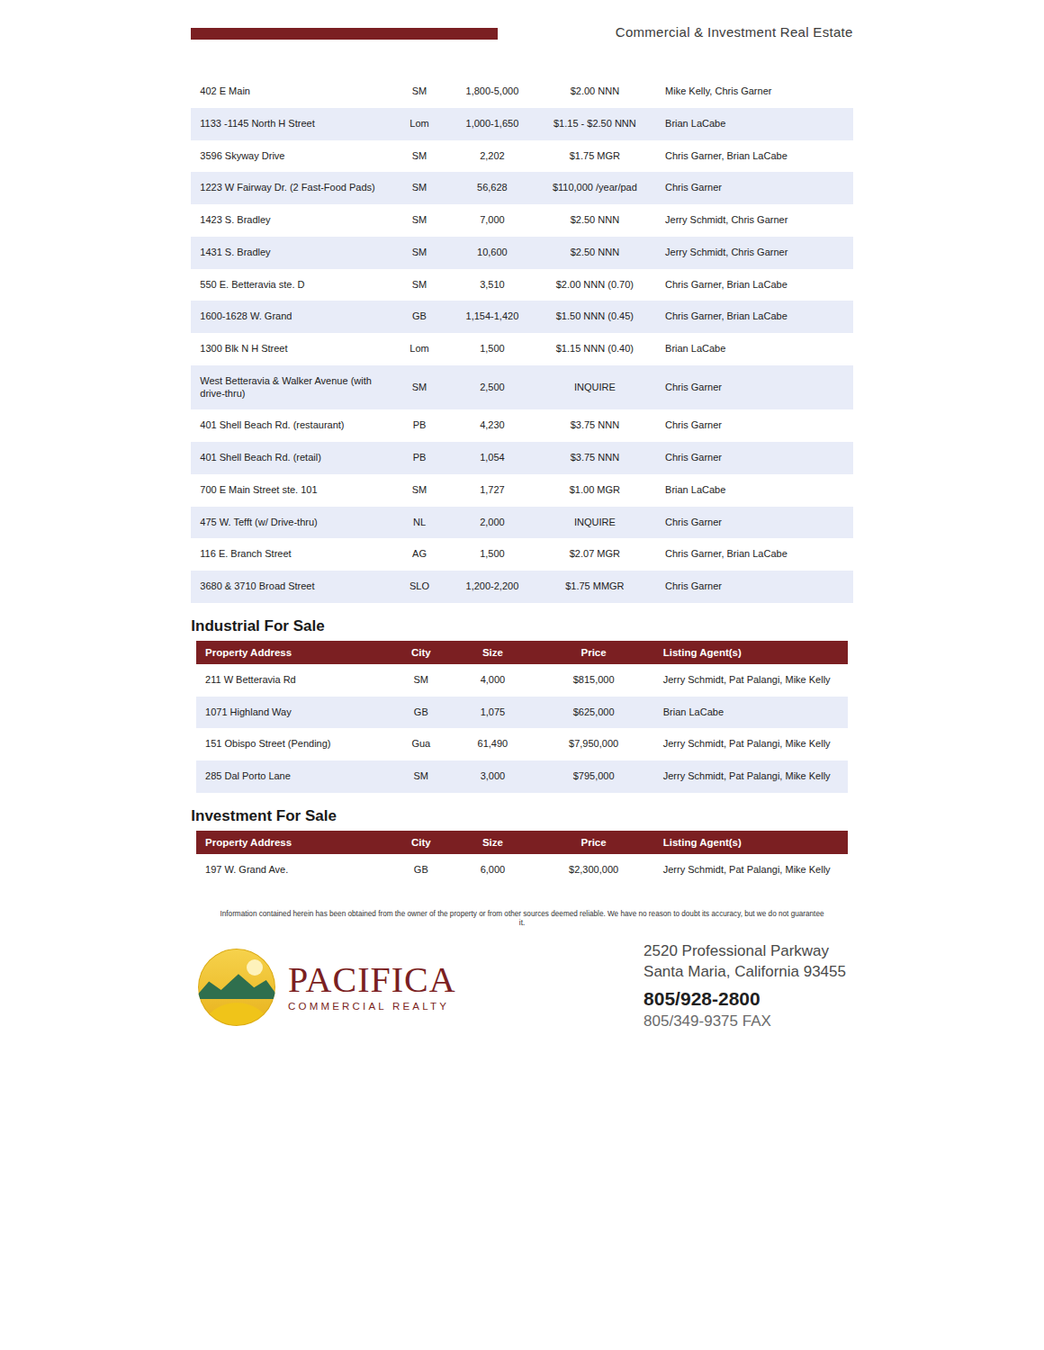Commercial & Investment Real Estate
| 402 E Main | SM | 1,800-5,000 | $2.00 NNN | Mike Kelly, Chris Garner |
| 1133 -1145 North H Street | Lom | 1,000-1,650 | $1.15 - $2.50 NNN | Brian LaCabe |
| 3596 Skyway Drive | SM | 2,202 | $1.75 MGR | Chris Garner, Brian LaCabe |
| 1223 W Fairway Dr. (2 Fast-Food Pads) | SM | 56,628 | $110,000 /year/pad | Chris Garner |
| 1423 S. Bradley | SM | 7,000 | $2.50 NNN | Jerry Schmidt, Chris Garner |
| 1431 S. Bradley | SM | 10,600 | $2.50 NNN | Jerry Schmidt, Chris Garner |
| 550 E. Betteravia ste. D | SM | 3,510 | $2.00 NNN (0.70) | Chris Garner, Brian LaCabe |
| 1600-1628 W. Grand | GB | 1,154-1,420 | $1.50 NNN (0.45) | Chris Garner, Brian LaCabe |
| 1300 Blk N H Street | Lom | 1,500 | $1.15 NNN (0.40) | Brian LaCabe |
| West Betteravia & Walker Avenue (with drive-thru) | SM | 2,500 | INQUIRE | Chris Garner |
| 401 Shell Beach Rd. (restaurant) | PB | 4,230 | $3.75 NNN | Chris Garner |
| 401 Shell Beach Rd. (retail) | PB | 1,054 | $3.75 NNN | Chris Garner |
| 700 E Main Street ste. 101 | SM | 1,727 | $1.00 MGR | Brian LaCabe |
| 475 W. Tefft (w/ Drive-thru) | NL | 2,000 | INQUIRE | Chris Garner |
| 116 E. Branch Street | AG | 1,500 | $2.07 MGR | Chris Garner, Brian LaCabe |
| 3680 & 3710 Broad Street | SLO | 1,200-2,200 | $1.75 MMGR | Chris Garner |
Industrial For Sale
| Property Address | City | Size | Price | Listing Agent(s) |
| --- | --- | --- | --- | --- |
| 211 W Betteravia Rd | SM | 4,000 | $815,000 | Jerry Schmidt, Pat Palangi, Mike Kelly |
| 1071 Highland Way | GB | 1,075 | $625,000 | Brian LaCabe |
| 151 Obispo Street (Pending) | Gua | 61,490 | $7,950,000 | Jerry Schmidt, Pat Palangi, Mike Kelly |
| 285 Dal Porto Lane | SM | 3,000 | $795,000 | Jerry Schmidt, Pat Palangi, Mike Kelly |
Investment For Sale
| Property Address | City | Size | Price | Listing Agent(s) |
| --- | --- | --- | --- | --- |
| 197 W. Grand Ave. | GB | 6,000 | $2,300,000 | Jerry Schmidt, Pat Palangi, Mike Kelly |
Information contained herein has been obtained from the owner of the property or from other sources deemed reliable. We have no reason to doubt its accuracy, but we do not guarantee it.
PACIFICA
COMMERCIAL REALTY
2520 Professional Parkway
Santa Maria, California 93455
805/928-2800
805/349-9375 FAX